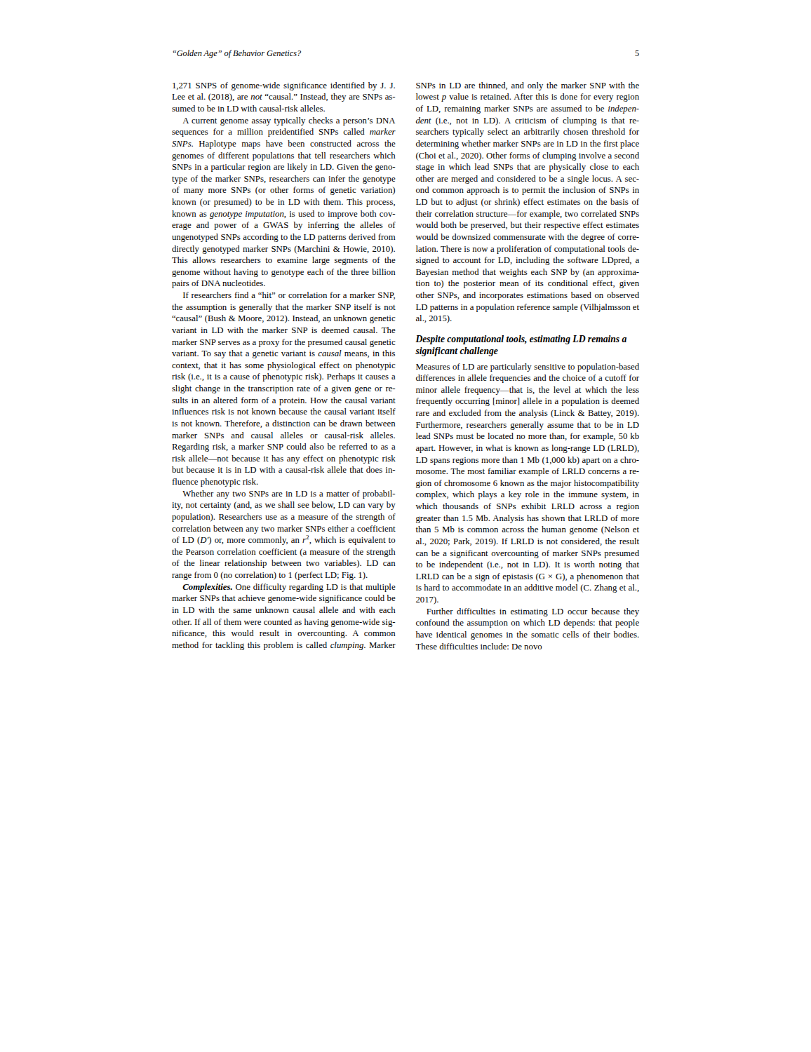“Golden Age” of Behavior Genetics? 5
1,271 SNPS of genome-wide significance identified by J. J. Lee et al. (2018), are not “causal.” Instead, they are SNPs assumed to be in LD with causal-risk alleles.
A current genome assay typically checks a person’s DNA sequences for a million preidentified SNPs called marker SNPs. Haplotype maps have been constructed across the genomes of different populations that tell researchers which SNPs in a particular region are likely in LD. Given the genotype of the marker SNPs, researchers can infer the genotype of many more SNPs (or other forms of genetic variation) known (or presumed) to be in LD with them. This process, known as genotype imputation, is used to improve both coverage and power of a GWAS by inferring the alleles of ungenotyped SNPs according to the LD patterns derived from directly genotyped marker SNPs (Marchini & Howie, 2010). This allows researchers to examine large segments of the genome without having to genotype each of the three billion pairs of DNA nucleotides.
If researchers find a “hit” or correlation for a marker SNP, the assumption is generally that the marker SNP itself is not “causal” (Bush & Moore, 2012). Instead, an unknown genetic variant in LD with the marker SNP is deemed causal. The marker SNP serves as a proxy for the presumed causal genetic variant. To say that a genetic variant is causal means, in this context, that it has some physiological effect on phenotypic risk (i.e., it is a cause of phenotypic risk). Perhaps it causes a slight change in the transcription rate of a given gene or results in an altered form of a protein. How the causal variant influences risk is not known because the causal variant itself is not known. Therefore, a distinction can be drawn between marker SNPs and causal alleles or causal-risk alleles. Regarding risk, a marker SNP could also be referred to as a risk allele—not because it has any effect on phenotypic risk but because it is in LD with a causal-risk allele that does influence phenotypic risk.
Whether any two SNPs are in LD is a matter of probability, not certainty (and, as we shall see below, LD can vary by population). Researchers use as a measure of the strength of correlation between any two marker SNPs either a coefficient of LD (D′) or, more commonly, an r2, which is equivalent to the Pearson correlation coefficient (a measure of the strength of the linear relationship between two variables). LD can range from 0 (no correlation) to 1 (perfect LD; Fig. 1).
Complexities. One difficulty regarding LD is that multiple marker SNPs that achieve genome-wide significance could be in LD with the same unknown causal allele and with each other. If all of them were counted as having genome-wide significance, this would result in overcounting. A common method for tackling this problem is called clumping. Marker SNPs in LD are thinned, and only the marker SNP with the lowest p value is retained. After this is done for every region of LD, remaining marker SNPs are assumed to be independent (i.e., not in LD). A criticism of clumping is that researchers typically select an arbitrarily chosen threshold for determining whether marker SNPs are in LD in the first place (Choi et al., 2020). Other forms of clumping involve a second stage in which lead SNPs that are physically close to each other are merged and considered to be a single locus. A second common approach is to permit the inclusion of SNPs in LD but to adjust (or shrink) effect estimates on the basis of their correlation structure—for example, two correlated SNPs would both be preserved, but their respective effect estimates would be downsized commensurate with the degree of correlation. There is now a proliferation of computational tools designed to account for LD, including the software LDpred, a Bayesian method that weights each SNP by (an approximation to) the posterior mean of its conditional effect, given other SNPs, and incorporates estimations based on observed LD patterns in a population reference sample (Vilhjalmsson et al., 2015).
Despite computational tools, estimating LD remains a significant challenge
Measures of LD are particularly sensitive to population-based differences in allele frequencies and the choice of a cutoff for minor allele frequency—that is, the level at which the less frequently occurring [minor] allele in a population is deemed rare and excluded from the analysis (Linck & Battey, 2019). Furthermore, researchers generally assume that to be in LD lead SNPs must be located no more than, for example, 50 kb apart. However, in what is known as long-range LD (LRLD), LD spans regions more than 1 Mb (1,000 kb) apart on a chromosome. The most familiar example of LRLD concerns a region of chromosome 6 known as the major histocompatibility complex, which plays a key role in the immune system, in which thousands of SNPs exhibit LRLD across a region greater than 1.5 Mb. Analysis has shown that LRLD of more than 5 Mb is common across the human genome (Nelson et al., 2020; Park, 2019). If LRLD is not considered, the result can be a significant overcounting of marker SNPs presumed to be independent (i.e., not in LD). It is worth noting that LRLD can be a sign of epistasis (G × G), a phenomenon that is hard to accommodate in an additive model (C. Zhang et al., 2017).
Further difficulties in estimating LD occur because they confound the assumption on which LD depends: that people have identical genomes in the somatic cells of their bodies. These difficulties include: De novo